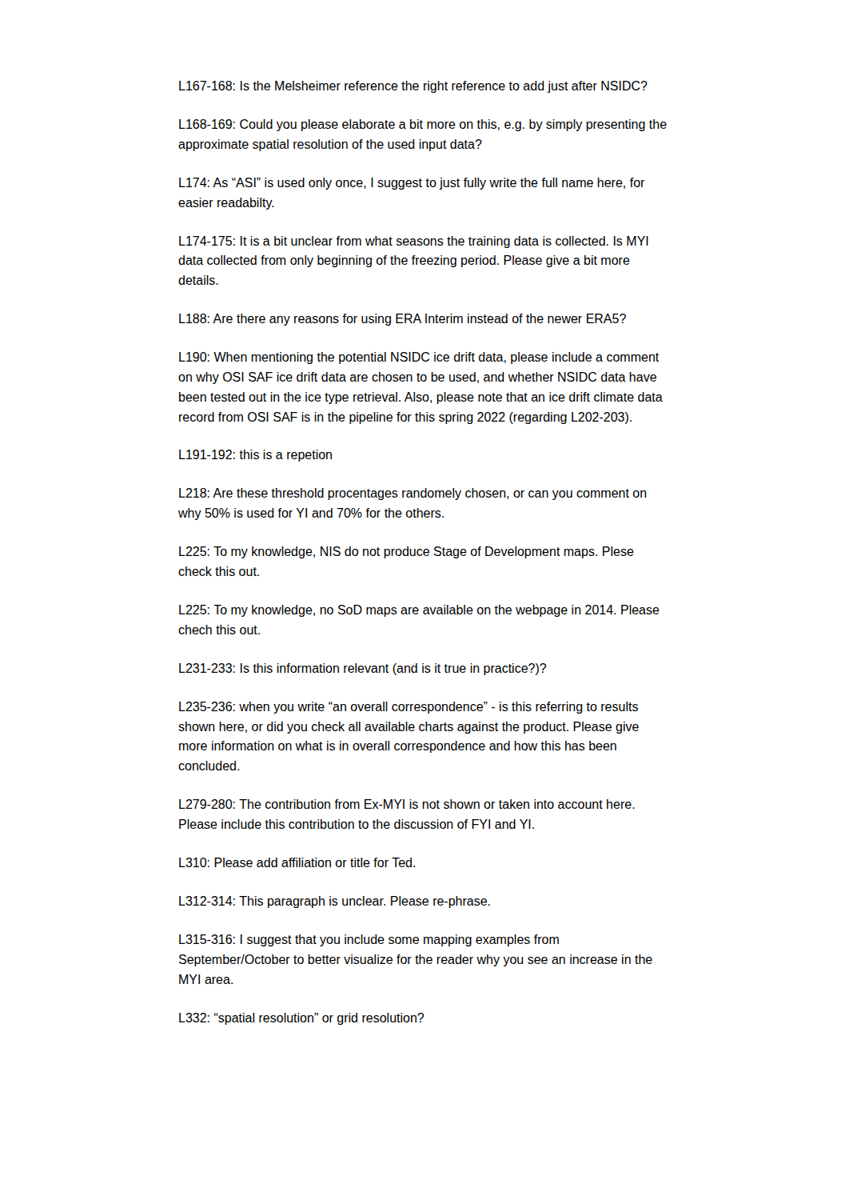L167-168: Is the Melsheimer reference the right reference to add just after NSIDC?
L168-169: Could you please elaborate a bit more on this, e.g. by simply presenting the approximate spatial resolution of the used input data?
L174: As “ASI” is used only once, I suggest to just fully write the full name here, for easier readabilty.
L174-175: It is a bit unclear from what seasons the training data is collected. Is MYI data collected from only beginning of the freezing period. Please give a bit more details.
L188: Are there any reasons for using ERA Interim instead of the newer ERA5?
L190: When mentioning the potential NSIDC ice drift data, please include a comment on why OSI SAF ice drift data are chosen to be used, and whether NSIDC data have been tested out in the ice type retrieval. Also, please note that an ice drift climate data record from OSI SAF is in the pipeline for this spring 2022 (regarding L202-203).
L191-192: this is a repetion
L218: Are these threshold procentages randomely chosen, or can you comment on why 50% is used for YI and 70% for the others.
L225: To my knowledge, NIS do not produce Stage of Development maps. Plese check this out.
L225: To my knowledge, no SoD maps are available on the webpage in 2014. Please chech this out.
L231-233: Is this information relevant (and is it true in practice?)?
L235-236: when you write “an overall correspondence” - is this referring to results shown here, or did you check all available charts against the product. Please give more information on what is in overall correspondence and how this has been concluded.
L279-280: The contribution from Ex-MYI is not shown or taken into account here. Please include this contribution to the discussion of FYI and YI.
L310: Please add affiliation or title for Ted.
L312-314: This paragraph is unclear. Please re-phrase.
L315-316: I suggest that you include some mapping examples from September/October to better visualize for the reader why you see an increase in the MYI area.
L332: “spatial resolution” or grid resolution?